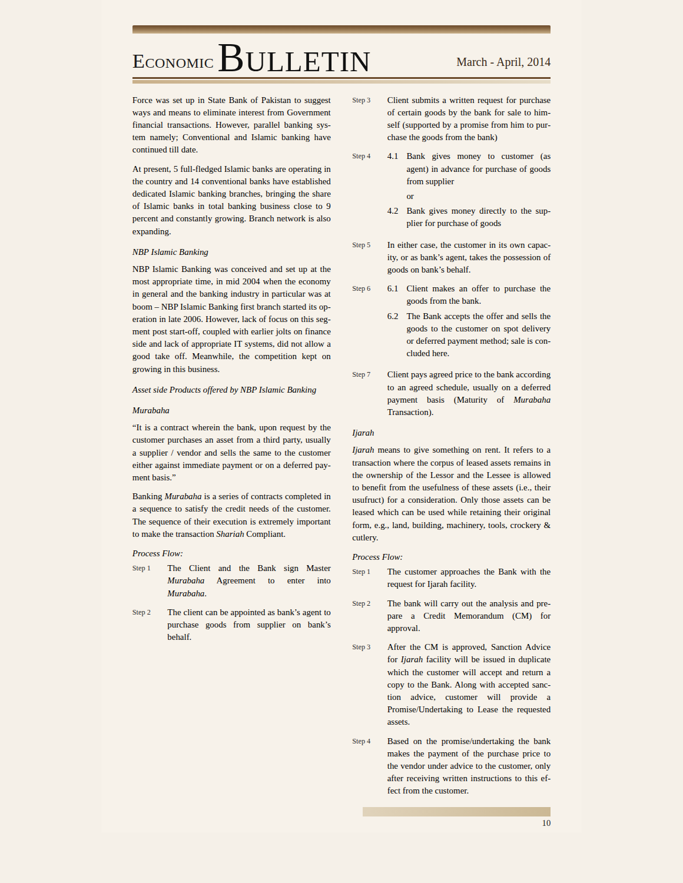Economic Bulletin
March - April, 2014
Force was set up in State Bank of Pakistan to suggest ways and means to eliminate interest from Government financial transactions. However, parallel banking system namely; Conventional and Islamic banking have continued till date.
At present, 5 full-fledged Islamic banks are operating in the country and 14 conventional banks have established dedicated Islamic banking branches, bringing the share of Islamic banks in total banking business close to 9 percent and constantly growing. Branch network is also expanding.
NBP Islamic Banking
NBP Islamic Banking was conceived and set up at the most appropriate time, in mid 2004 when the economy in general and the banking industry in particular was at boom – NBP Islamic Banking first branch started its operation in late 2006. However, lack of focus on this segment post start-off, coupled with earlier jolts on finance side and lack of appropriate IT systems, did not allow a good take off. Meanwhile, the competition kept on growing in this business.
Asset side Products offered by NBP Islamic Banking
Murabaha
“It is a contract wherein the bank, upon request by the customer purchases an asset from a third party, usually a supplier / vendor and sells the same to the customer either against immediate payment or on a deferred payment basis.”
Banking Murabaha is a series of contracts completed in a sequence to satisfy the credit needs of the customer. The sequence of their execution is extremely important to make the transaction Shariah Compliant.
Process Flow:
Step 1
The Client and the Bank sign Master Murabaha Agreement to enter into Murabaha.
Step 2
The client can be appointed as bank’s agent to purchase goods from supplier on bank’s behalf.
Step 3
Client submits a written request for purchase of certain goods by the bank for sale to himself (supported by a promise from him to purchase the goods from the bank)
Step 4
4.1
Bank gives money to customer (as agent) in advance for purchase of goods from supplier
or
4.2
Bank gives money directly to the supplier for purchase of goods
Step 5
In either case, the customer in its own capacity, or as bank’s agent, takes the possession of goods on bank’s behalf.
Step 6
6.1
Client makes an offer to purchase the goods from the bank.
6.2
The Bank accepts the offer and sells the goods to the customer on spot delivery or deferred payment method; sale is concluded here.
Step 7
Client pays agreed price to the bank according to an agreed schedule, usually on a deferred payment basis (Maturity of Murabaha Transaction).
Ijarah
Ijarah means to give something on rent. It refers to a transaction where the corpus of leased assets remains in the ownership of the Lessor and the Lessee is allowed to benefit from the usefulness of these assets (i.e., their usufruct) for a consideration. Only those assets can be leased which can be used while retaining their original form, e.g., land, building, machinery, tools, crockery & cutlery.
Process Flow:
Step 1
The customer approaches the Bank with the request for Ijarah facility.
Step 2
The bank will carry out the analysis and prepare a Credit Memorandum (CM) for approval.
Step 3
After the CM is approved, Sanction Advice for Ijarah facility will be issued in duplicate which the customer will accept and return a copy to the Bank. Along with accepted sanction advice, customer will provide a Promise/Undertaking to Lease the requested assets.
Step 4
Based on the promise/undertaking the bank makes the payment of the purchase price to the vendor under advice to the customer, only after receiving written instructions to this effect from the customer.
10